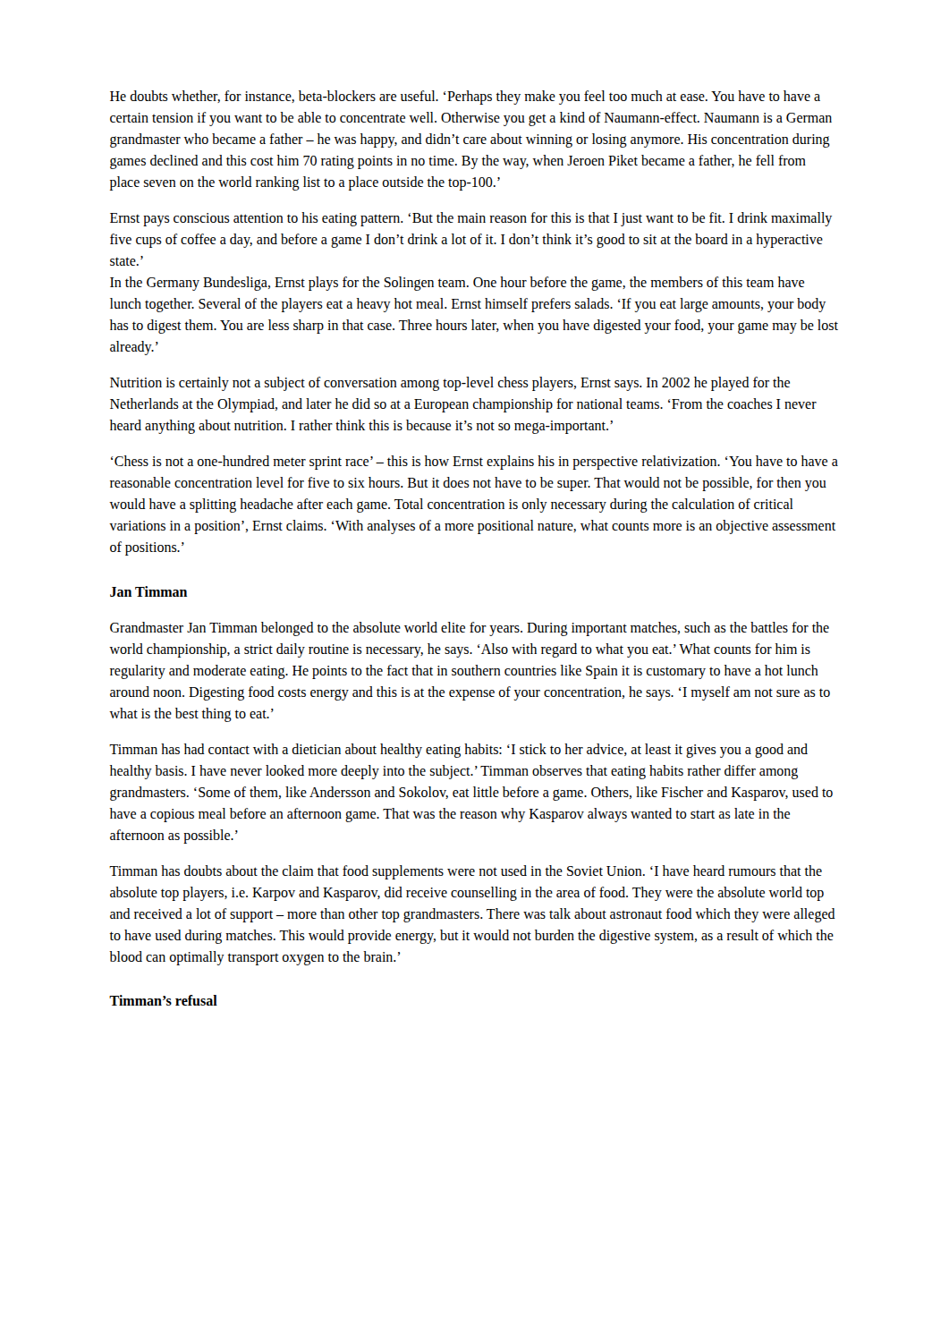He doubts whether, for instance, beta-blockers are useful. ‘Perhaps they make you feel too much at ease. You have to have a certain tension if you want to be able to concentrate well. Otherwise you get a kind of Naumann-effect. Naumann is a German grandmaster who became a father – he was happy, and didn’t care about winning or losing anymore. His concentration during games declined and this cost him 70 rating points in no time. By the way, when Jeroen Piket became a father, he fell from place seven on the world ranking list to a place outside the top-100.’
Ernst pays conscious attention to his eating pattern. ‘But the main reason for this is that I just want to be fit. I drink maximally five cups of coffee a day, and before a game I don’t drink a lot of it. I don’t think it’s good to sit at the board in a hyperactive state.’
In the Germany Bundesliga, Ernst plays for the Solingen team. One hour before the game, the members of this team have lunch together. Several of the players eat a heavy hot meal. Ernst himself prefers salads. ‘If you eat large amounts, your body has to digest them. You are less sharp in that case. Three hours later, when you have digested your food, your game may be lost already.’
Nutrition is certainly not a subject of conversation among top-level chess players, Ernst says. In 2002 he played for the Netherlands at the Olympiad, and later he did so at a European championship for national teams. ‘From the coaches I never heard anything about nutrition. I rather think this is because it’s not so mega-important.’
‘Chess is not a one-hundred meter sprint race’ – this is how Ernst explains his in perspective relativization. ‘You have to have a reasonable concentration level for five to six hours. But it does not have to be super. That would not be possible, for then you would have a splitting headache after each game. Total concentration is only necessary during the calculation of critical variations in a position’, Ernst claims. ‘With analyses of a more positional nature, what counts more is an objective assessment of positions.’
Jan Timman
Grandmaster Jan Timman belonged to the absolute world elite for years. During important matches, such as the battles for the world championship, a strict daily routine is necessary, he says. ‘Also with regard to what you eat.’ What counts for him is regularity and moderate eating. He points to the fact that in southern countries like Spain it is customary to have a hot lunch around noon. Digesting food costs energy and this is at the expense of your concentration, he says. ‘I myself am not sure as to what is the best thing to eat.’
Timman has had contact with a dietician about healthy eating habits: ‘I stick to her advice, at least it gives you a good and healthy basis. I have never looked more deeply into the subject.’ Timman observes that eating habits rather differ among grandmasters. ‘Some of them, like Andersson and Sokolov, eat little before a game. Others, like Fischer and Kasparov, used to have a copious meal before an afternoon game. That was the reason why Kasparov always wanted to start as late in the afternoon as possible.’
Timman has doubts about the claim that food supplements were not used in the Soviet Union. ‘I have heard rumours that the absolute top players, i.e. Karpov and Kasparov, did receive counselling in the area of food. They were the absolute world top and received a lot of support – more than other top grandmasters. There was talk about astronaut food which they were alleged to have used during matches. This would provide energy, but it would not burden the digestive system, as a result of which the blood can optimally transport oxygen to the brain.’
Timman’s refusal